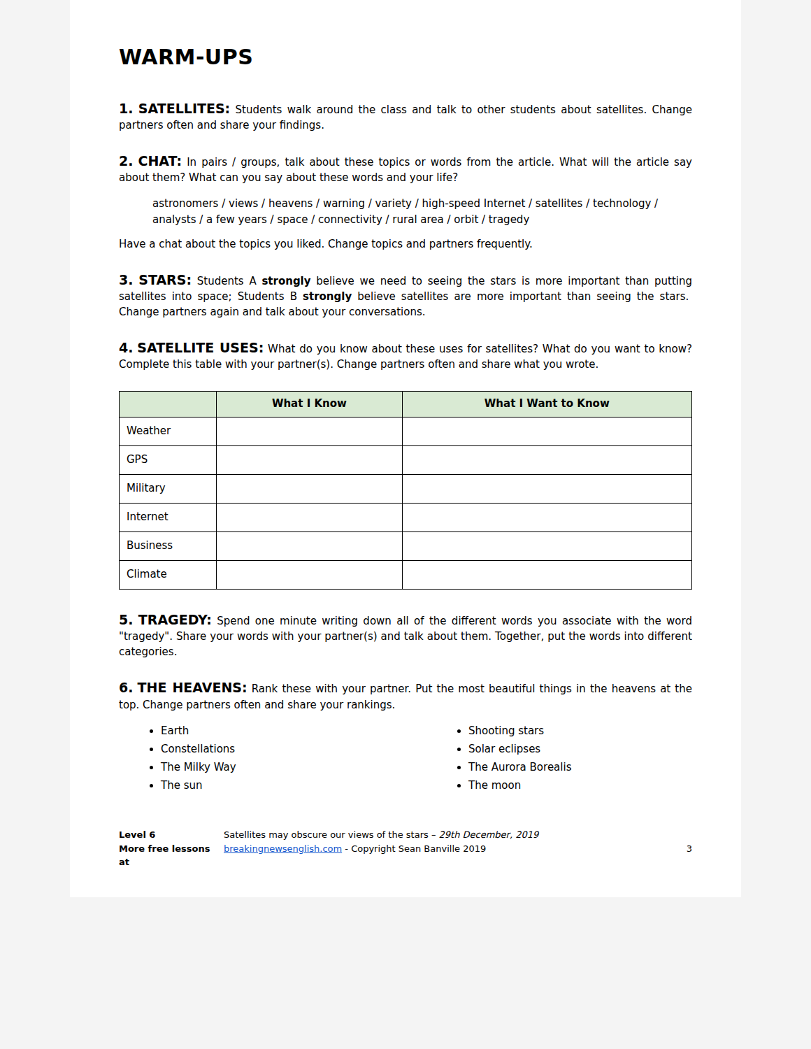WARM-UPS
1. SATELLITES: Students walk around the class and talk to other students about satellites. Change partners often and share your findings.
2. CHAT: In pairs / groups, talk about these topics or words from the article. What will the article say about them? What can you say about these words and your life?
astronomers / views / heavens / warning / variety / high-speed Internet / satellites / technology / analysts / a few years / space / connectivity / rural area / orbit / tragedy
Have a chat about the topics you liked. Change topics and partners frequently.
3. STARS: Students A strongly believe we need to seeing the stars is more important than putting satellites into space; Students B strongly believe satellites are more important than seeing the stars. Change partners again and talk about your conversations.
4. SATELLITE USES: What do you know about these uses for satellites? What do you want to know? Complete this table with your partner(s). Change partners often and share what you wrote.
| | What I Know | What I Want to Know |
| --- | --- | --- |
| Weather | | |
| GPS | | |
| Military | | |
| Internet | | |
| Business | | |
| Climate | | |
5. TRAGEDY: Spend one minute writing down all of the different words you associate with the word "tragedy". Share your words with your partner(s) and talk about them. Together, put the words into different categories.
6. THE HEAVENS: Rank these with your partner. Put the most beautiful things in the heavens at the top. Change partners often and share your rankings.
Earth
Constellations
The Milky Way
The sun
Shooting stars
Solar eclipses
The Aurora Borealis
The moon
Level 6
Satellites may obscure our views of the stars – 29th December, 2019
More free lessons at
breakingnewsenglish.com - Copyright Sean Banville 2019
3